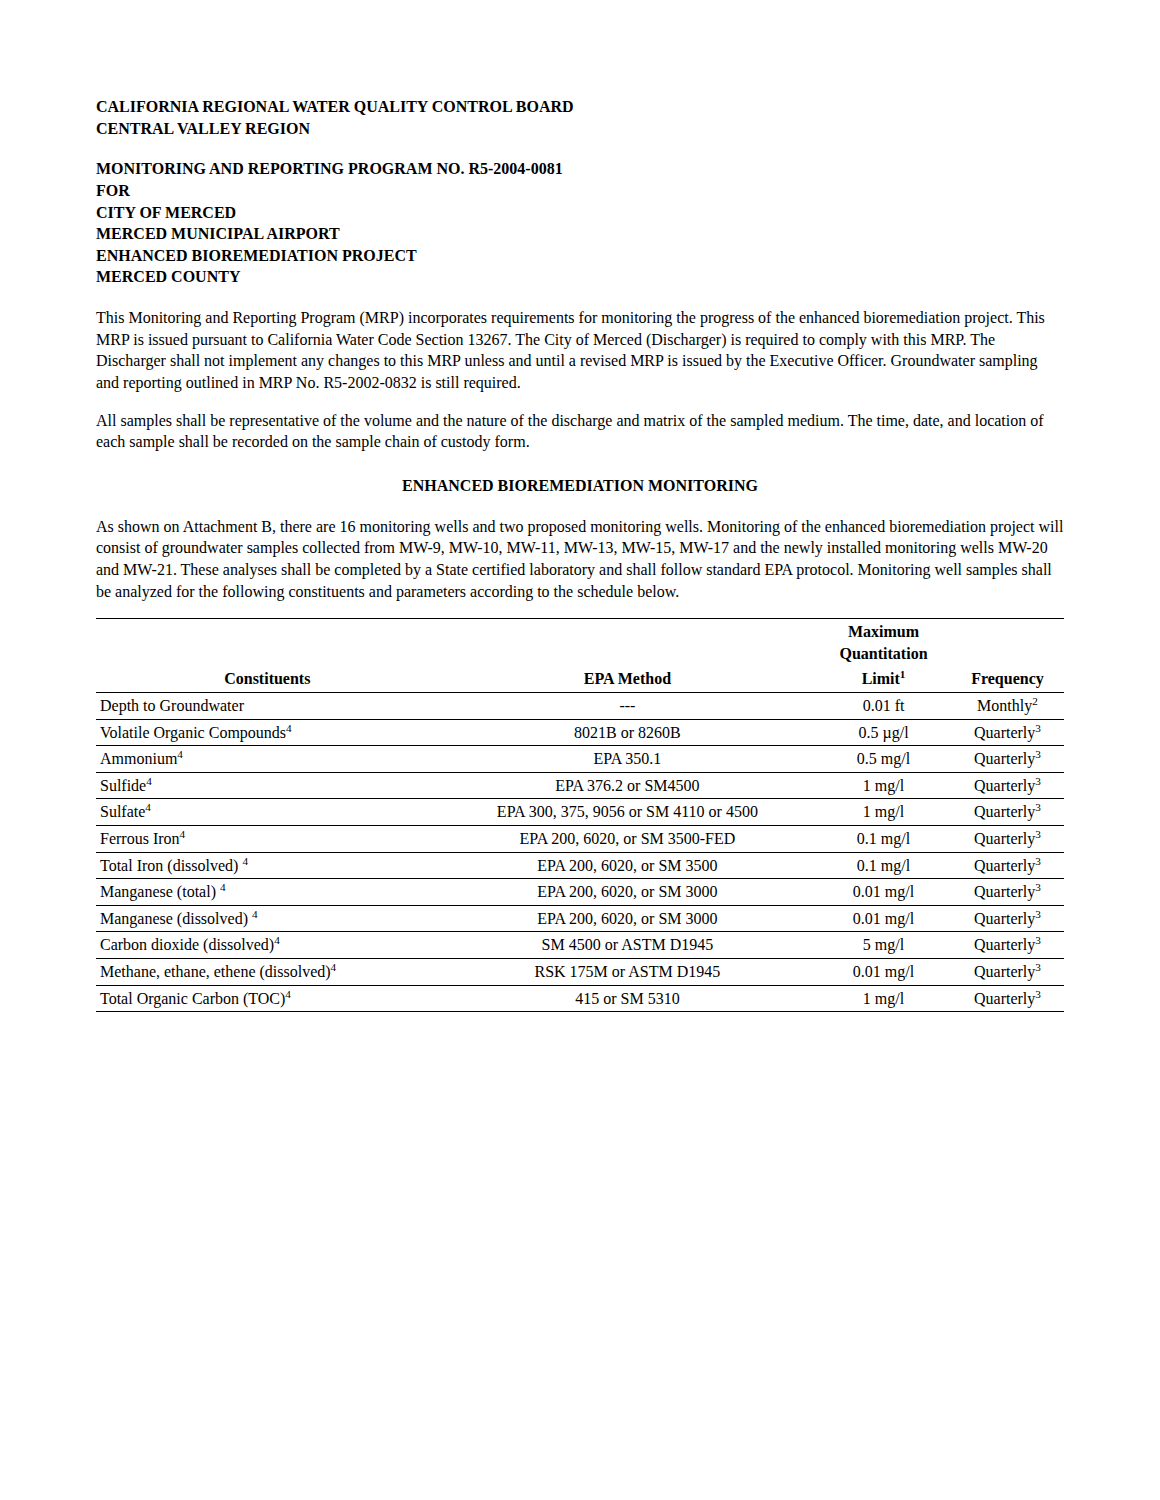California Regional Water Quality Control Board
Central Valley Region
Monitoring and Reporting Program No. R5-2004-0081
for
City of Merced
Merced Municipal Airport
Enhanced Bioremediation Project
Merced County
This Monitoring and Reporting Program (MRP) incorporates requirements for monitoring the progress of the enhanced bioremediation project. This MRP is issued pursuant to California Water Code Section 13267. The City of Merced (Discharger) is required to comply with this MRP. The Discharger shall not implement any changes to this MRP unless and until a revised MRP is issued by the Executive Officer. Groundwater sampling and reporting outlined in MRP No. R5-2002-0832 is still required.
All samples shall be representative of the volume and the nature of the discharge and matrix of the sampled medium. The time, date, and location of each sample shall be recorded on the sample chain of custody form.
Enhanced Bioremediation Monitoring
As shown on Attachment B, there are 16 monitoring wells and two proposed monitoring wells. Monitoring of the enhanced bioremediation project will consist of groundwater samples collected from MW-9, MW-10, MW-11, MW-13, MW-15, MW-17 and the newly installed monitoring wells MW-20 and MW-21. These analyses shall be completed by a State certified laboratory and shall follow standard EPA protocol. Monitoring well samples shall be analyzed for the following constituents and parameters according to the schedule below.
| | | Maximum Quantitation | |
| --- | --- | --- | --- |
| Constituents | EPA Method | Limit 1 | Frequency |
| Depth to Groundwater | --- | 0.01 ft | Monthly 2 |
| Volatile Organic Compounds 4 | 8021B or 8260B | 0.5 µg/l | Quarterly 3 |
| Ammonium 4 | EPA 350.1 | 0.5 mg/l | Quarterly 3 |
| Sulfide 4 | EPA 376.2 or SM4500 | 1 mg/l | Quarterly 3 |
| Sulfate 4 | EPA 300, 375, 9056 or SM 4110 or 4500 | 1 mg/l | Quarterly 3 |
| Ferrous Iron 4 | EPA 200, 6020, or SM 3500-FED | 0.1 mg/l | Quarterly 3 |
| Total Iron (dissolved) 4 | EPA 200, 6020, or SM 3500 | 0.1 mg/l | Quarterly 3 |
| Manganese (total) 4 | EPA 200, 6020, or SM 3000 | 0.01 mg/l | Quarterly 3 |
| Manganese (dissolved) 4 | EPA 200, 6020, or SM 3000 | 0.01 mg/l | Quarterly 3 |
| Carbon dioxide (dissolved) 4 | SM 4500 or ASTM D1945 | 5 mg/l | Quarterly 3 |
| Methane, ethane, ethene (dissolved) 4 | RSK 175M or ASTM D1945 | 0.01 mg/l | Quarterly 3 |
| Total Organic Carbon (TOC) 4 | 415 or SM 5310 | 1 mg/l | Quarterly 3 |